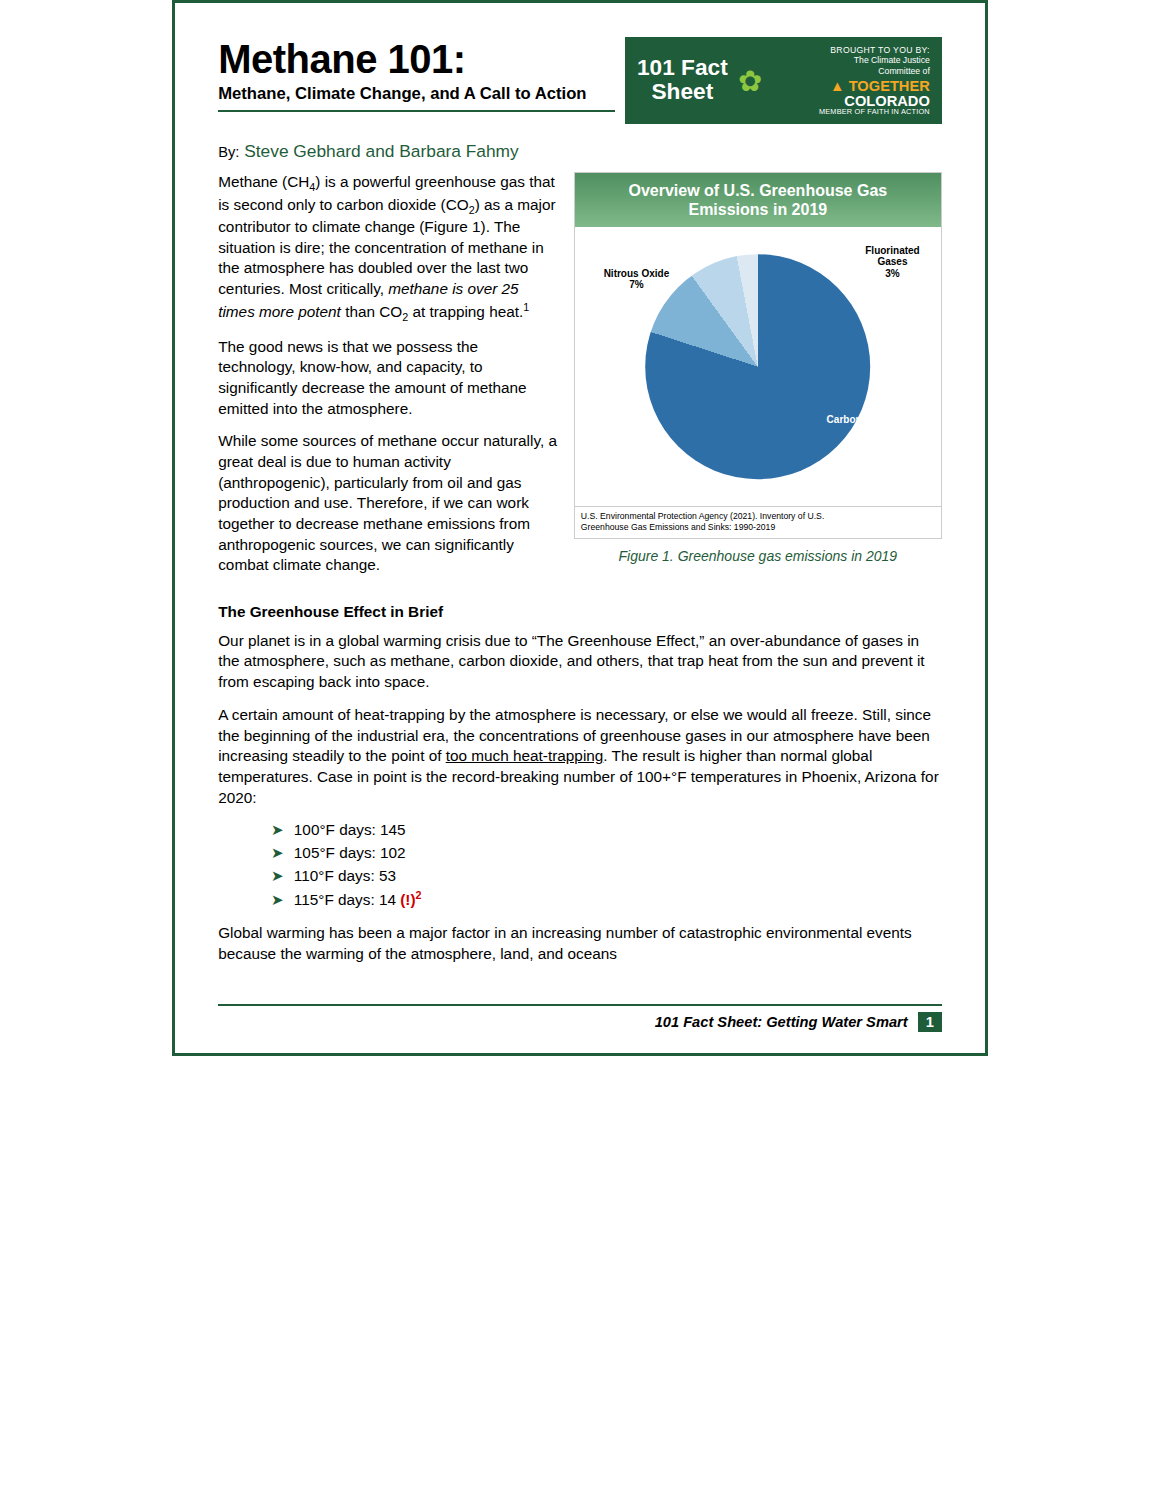Methane 101:
Methane, Climate Change, and A Call to Action
101 Fact
Sheet
✿
BROUGHT TO YOU BY:
The Climate Justice
Committee of
▲ TOGETHER
COLORADO MEMBER OF FAITH IN ACTION
By: Steve Gebhard and Barbara Fahmy
Methane (CH4) is a powerful greenhouse gas that is second only to carbon dioxide (CO2) as a major contributor to climate change (Figure 1). The situation is dire; the concentration of methane in the atmosphere has doubled over the last two centuries. Most critically, methane is over 25 times more potent than CO2 at trapping heat.1
The good news is that we possess the technology, know-how, and capacity, to significantly decrease the amount of methane emitted into the atmosphere.
While some sources of methane occur naturally, a great deal is due to human activity (anthropogenic), particularly from oil and gas production and use. Therefore, if we can work together to decrease methane emissions from anthropogenic sources, we can significantly combat climate change.
Overview of U.S. Greenhouse Gas
Emissions in 2019
Fluorinated
Gases
3%
Nitrous Oxide
7%
Methane
10%
Carbon Dioxide
80%
U.S. Environmental Protection Agency (2021). Inventory of U.S.
Greenhouse Gas Emissions and Sinks: 1990-2019
Figure 1. Greenhouse gas emissions in 2019
The Greenhouse Effect in Brief
Our planet is in a global warming crisis due to “The Greenhouse Effect,” an over-abundance of gases in the atmosphere, such as methane, carbon dioxide, and others, that trap heat from the sun and prevent it from escaping back into space.
A certain amount of heat-trapping by the atmosphere is necessary, or else we would all freeze. Still, since the beginning of the industrial era, the concentrations of greenhouse gases in our atmosphere have been increasing steadily to the point of too much heat-trapping. The result is higher than normal global temperatures. Case in point is the record-breaking number of 100+°F temperatures in Phoenix, Arizona for 2020:
100°F days: 145
105°F days: 102
110°F days: 53
115°F days: 14 (!)2
Global warming has been a major factor in an increasing number of catastrophic environmental events because the warming of the atmosphere, land, and oceans
101 Fact Sheet: Getting Water Smart 1